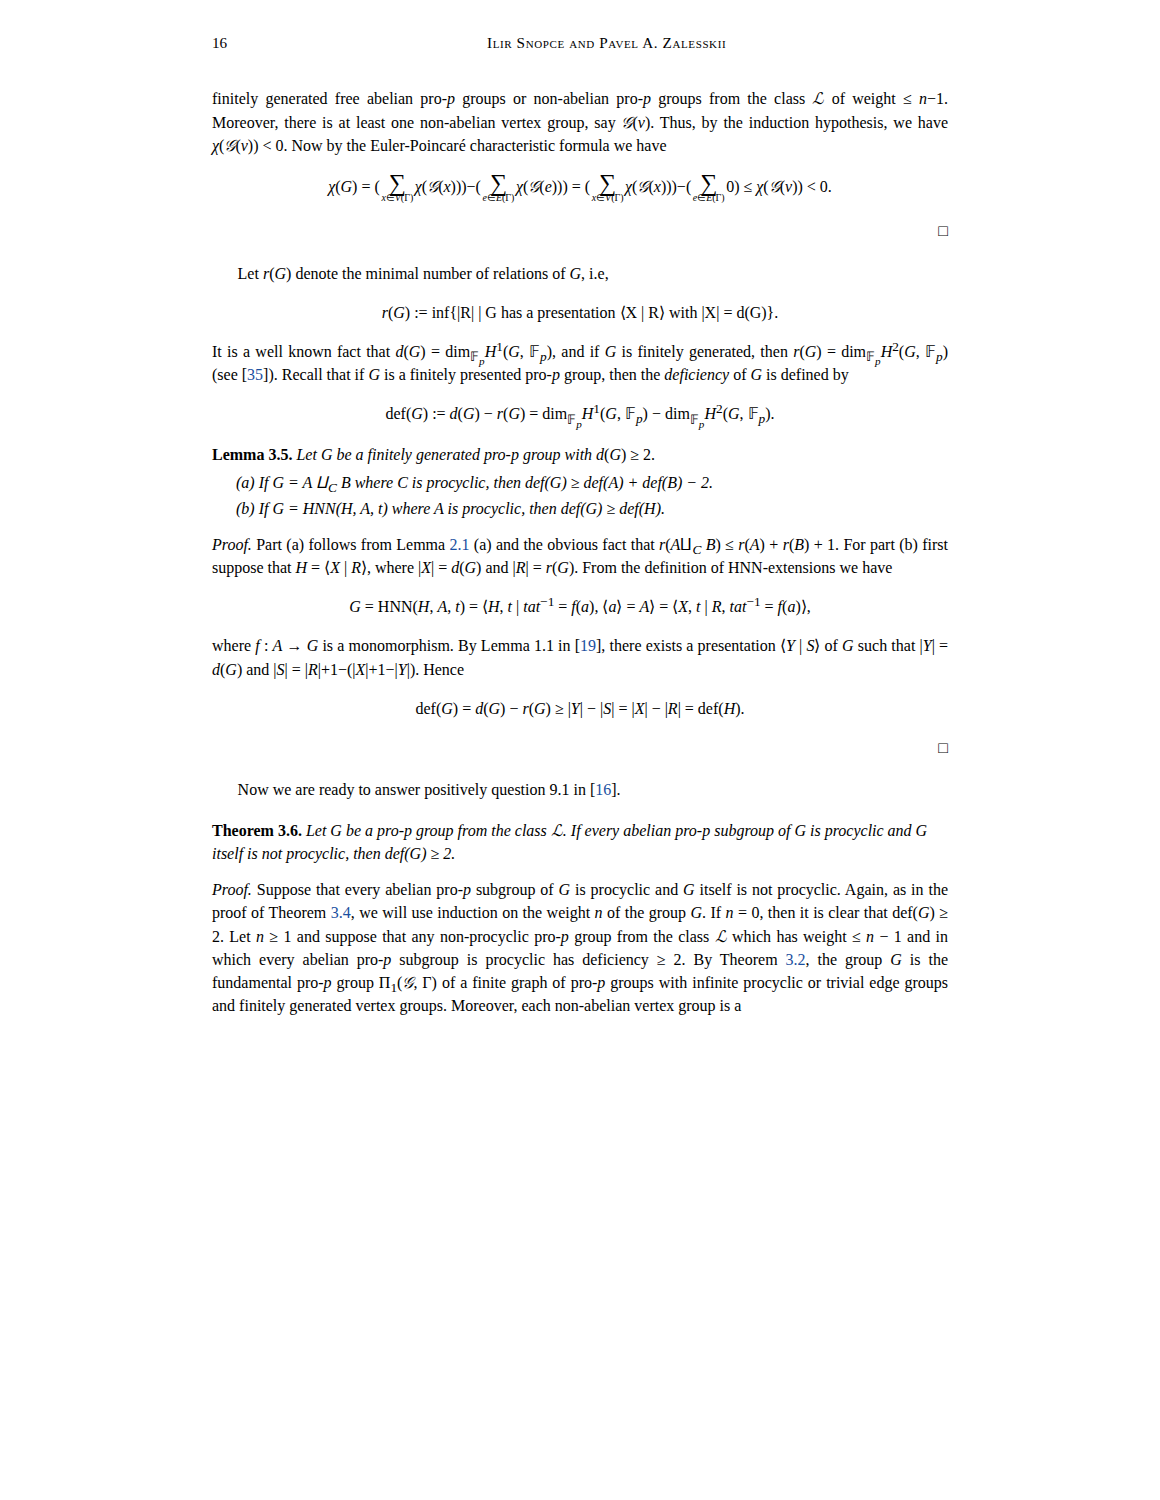16 Ilir Snopce and Pavel A. Zalesskii
finitely generated free abelian pro-p groups or non-abelian pro-p groups from the class ℒ of weight ≤ n−1. Moreover, there is at least one non-abelian vertex group, say 𝒢(v). Thus, by the induction hypothesis, we have χ(𝒢(v)) < 0. Now by the Euler-Poincaré characteristic formula we have
χ(G) = (∑x∈V(Γ) χ(𝒢(x)))−(∑e∈E(Γ) χ(𝒢(e))) = (∑x∈V(Γ) χ(𝒢(x)))−(∑e∈E(Γ) 0) ≤ χ(𝒢(v)) < 0.
□
Let r(G) denote the minimal number of relations of G, i.e,
r(G) := inf{|R| | G has a presentation ⟨X | R⟩ with |X| = d(G)}.
It is a well known fact that d(G) = dim𝔽pH1(G, 𝔽p), and if G is finitely generated, then r(G) = dim𝔽pH2(G, 𝔽p) (see [35]). Recall that if G is a finitely presented pro-p group, then the deficiency of G is defined by
def(G) := d(G) − r(G) = dim𝔽pH1(G, 𝔽p) − dim𝔽pH2(G, 𝔽p).
Lemma 3.5. Let G be a finitely generated pro-p group with d(G) ≥ 2.
(a) If G = A ⨿C B where C is procyclic, then def(G) ≥ def(A) + def(B) − 2.
(b) If G = HNN(H, A, t) where A is procyclic, then def(G) ≥ def(H).
Proof. Part (a) follows from Lemma 2.1 (a) and the obvious fact that r(A⨿C B) ≤ r(A) + r(B) + 1. For part (b) first suppose that H = ⟨X | R⟩, where |X| = d(G) and |R| = r(G). From the definition of HNN-extensions we have
G = HNN(H, A, t) = ⟨H, t | tat−1 = f(a), ⟨a⟩ = A⟩ = ⟨X, t | R, tat−1 = f(a)⟩,
where f : A → G is a monomorphism. By Lemma 1.1 in [19], there exists a presentation ⟨Y | S⟩ of G such that |Y| = d(G) and |S| = |R|+1−(|X|+1−|Y|). Hence
def(G) = d(G) − r(G) ≥ |Y| − |S| = |X| − |R| = def(H).
□
Now we are ready to answer positively question 9.1 in [16].
Theorem 3.6. Let G be a pro-p group from the class ℒ. If every abelian pro-p subgroup of G is procyclic and G itself is not procyclic, then def(G) ≥ 2.
Proof. Suppose that every abelian pro-p subgroup of G is procyclic and G itself is not procyclic. Again, as in the proof of Theorem 3.4, we will use induction on the weight n of the group G. If n = 0, then it is clear that def(G) ≥ 2. Let n ≥ 1 and suppose that any non-procyclic pro-p group from the class ℒ which has weight ≤ n − 1 and in which every abelian pro-p subgroup is procyclic has deficiency ≥ 2. By Theorem 3.2, the group G is the fundamental pro-p group Π1(𝒢, Γ) of a finite graph of pro-p groups with infinite procyclic or trivial edge groups and finitely generated vertex groups. Moreover, each non-abelian vertex group is a